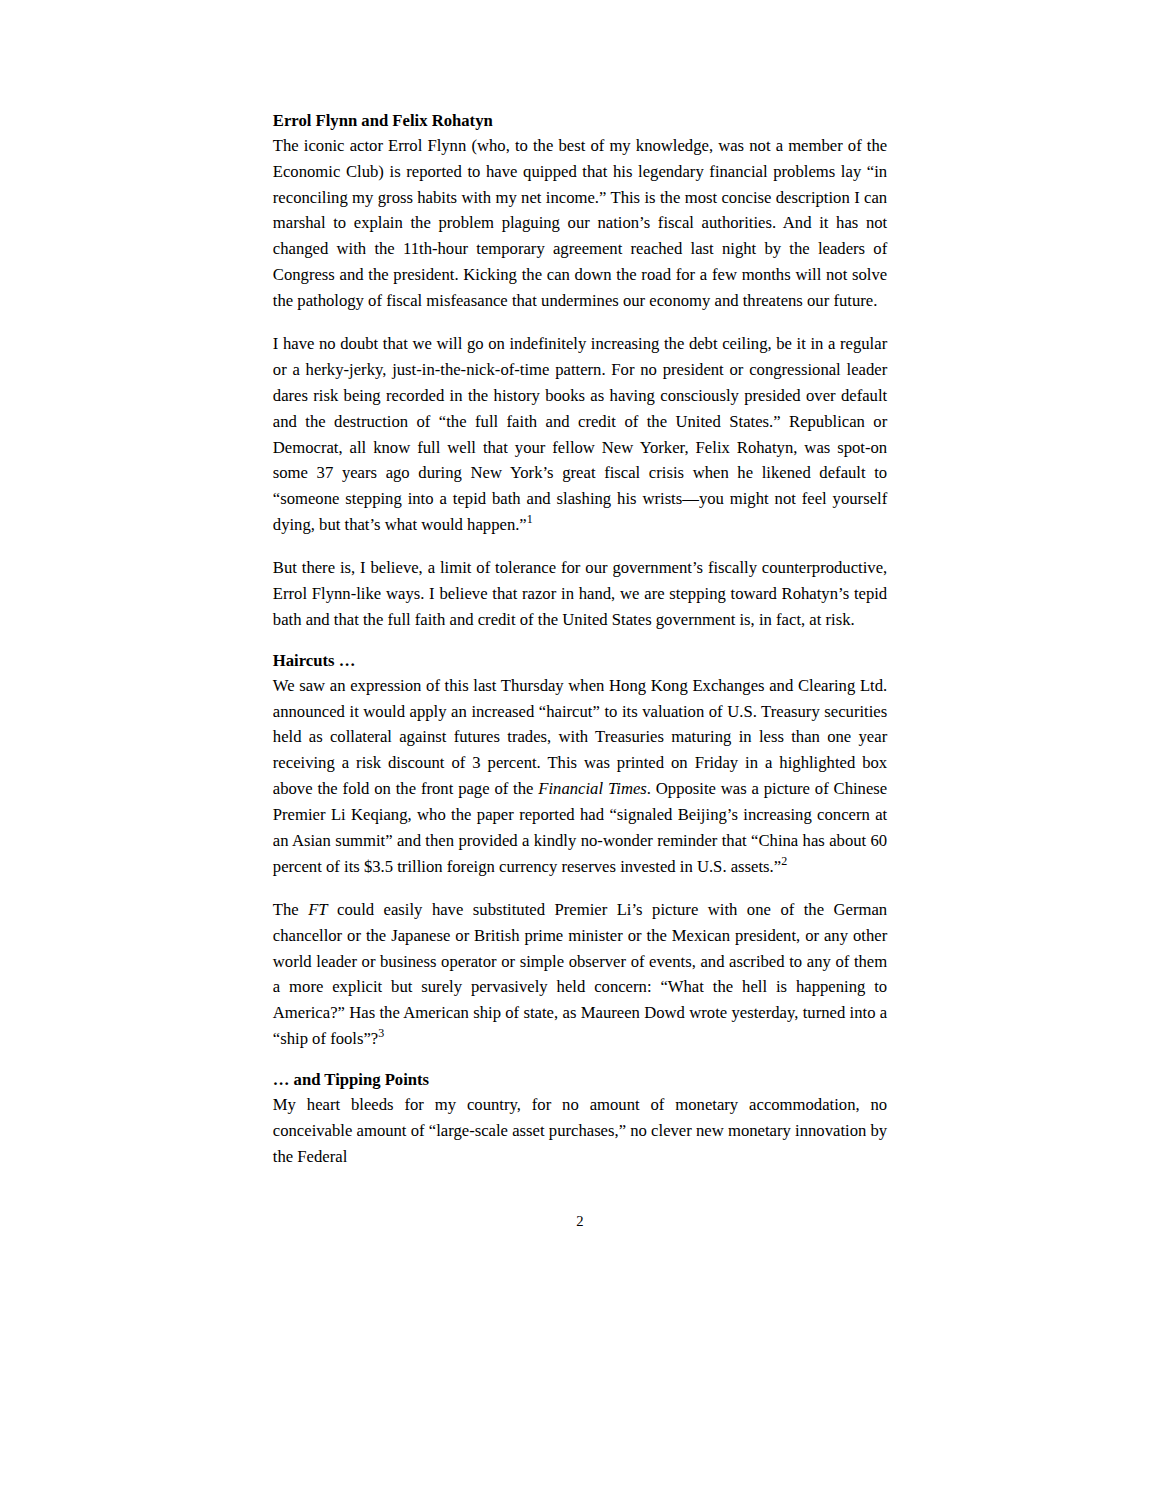Errol Flynn and Felix Rohatyn
The iconic actor Errol Flynn (who, to the best of my knowledge, was not a member of the Economic Club) is reported to have quipped that his legendary financial problems lay “in reconciling my gross habits with my net income.” This is the most concise description I can marshal to explain the problem plaguing our nation’s fiscal authorities. And it has not changed with the 11th-hour temporary agreement reached last night by the leaders of Congress and the president. Kicking the can down the road for a few months will not solve the pathology of fiscal misfeasance that undermines our economy and threatens our future.
I have no doubt that we will go on indefinitely increasing the debt ceiling, be it in a regular or a herky-jerky, just-in-the-nick-of-time pattern. For no president or congressional leader dares risk being recorded in the history books as having consciously presided over default and the destruction of “the full faith and credit of the United States.” Republican or Democrat, all know full well that your fellow New Yorker, Felix Rohatyn, was spot-on some 37 years ago during New York’s great fiscal crisis when he likened default to “someone stepping into a tepid bath and slashing his wrists—you might not feel yourself dying, but that’s what would happen.”1
But there is, I believe, a limit of tolerance for our government’s fiscally counterproductive, Errol Flynn-like ways. I believe that razor in hand, we are stepping toward Rohatyn’s tepid bath and that the full faith and credit of the United States government is, in fact, at risk.
Haircuts …
We saw an expression of this last Thursday when Hong Kong Exchanges and Clearing Ltd. announced it would apply an increased “haircut” to its valuation of U.S. Treasury securities held as collateral against futures trades, with Treasuries maturing in less than one year receiving a risk discount of 3 percent. This was printed on Friday in a highlighted box above the fold on the front page of the Financial Times. Opposite was a picture of Chinese Premier Li Keqiang, who the paper reported had “signaled Beijing’s increasing concern at an Asian summit” and then provided a kindly no-wonder reminder that “China has about 60 percent of its $3.5 trillion foreign currency reserves invested in U.S. assets.”2
The FT could easily have substituted Premier Li’s picture with one of the German chancellor or the Japanese or British prime minister or the Mexican president, or any other world leader or business operator or simple observer of events, and ascribed to any of them a more explicit but surely pervasively held concern: “What the hell is happening to America?” Has the American ship of state, as Maureen Dowd wrote yesterday, turned into a “ship of fools”?3
… and Tipping Points
My heart bleeds for my country, for no amount of monetary accommodation, no conceivable amount of “large-scale asset purchases,” no clever new monetary innovation by the Federal
2